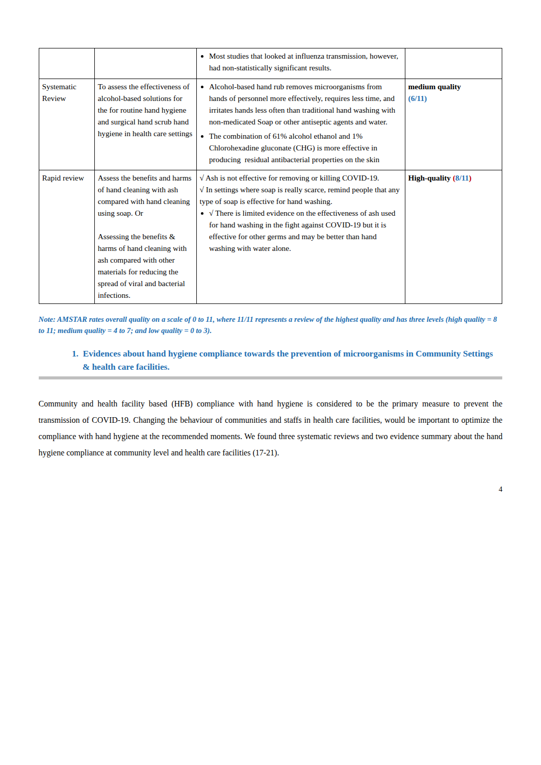| | | Most studies that looked at influenza transmission, however, had non-statistically significant results. | |
| Systematic Review | To assess the effectiveness of alcohol-based solutions for the for routine hand hygiene and surgical hand scrub hand hygiene in health care settings | Alcohol-based hand rub removes microorganisms from hands of personnel more effectively, requires less time, and irritates hands less often than traditional hand washing with non-medicated Soap or other antiseptic agents and water. The combination of 61% alcohol ethanol and 1% Chlorohexadine gluconate (CHG) is more effective in producing residual antibacterial properties on the skin | medium quality (6/11) |
| Rapid review | Assess the benefits and harms of hand cleaning with ash compared with hand cleaning using soap. Or Assessing the benefits & harms of hand cleaning with ash compared with other materials for reducing the spread of viral and bacterial infections. | √ Ash is not effective for removing or killing COVID-19. √ In settings where soap is really scarce, remind people that any type of soap is effective for hand washing. √ There is limited evidence on the effectiveness of ash used for hand washing in the fight against COVID-19 but it is effective for other germs and may be better than hand washing with water alone. | High-quality ( 8/11 ) |
Note: AMSTAR rates overall quality on a scale of 0 to 11, where 11/11 represents a review of the highest quality and has three levels (high quality = 8 to 11; medium quality = 4 to 7; and low quality = 0 to 3).
1. Evidences about hand hygiene compliance towards the prevention of microorganisms in Community Settings & health care facilities.
Community and health facility based (HFB) compliance with hand hygiene is considered to be the primary measure to prevent the transmission of COVID-19. Changing the behaviour of communities and staffs in health care facilities, would be important to optimize the compliance with hand hygiene at the recommended moments. We found three systematic reviews and two evidence summary about the hand hygiene compliance at community level and health care facilities (17-21).
4